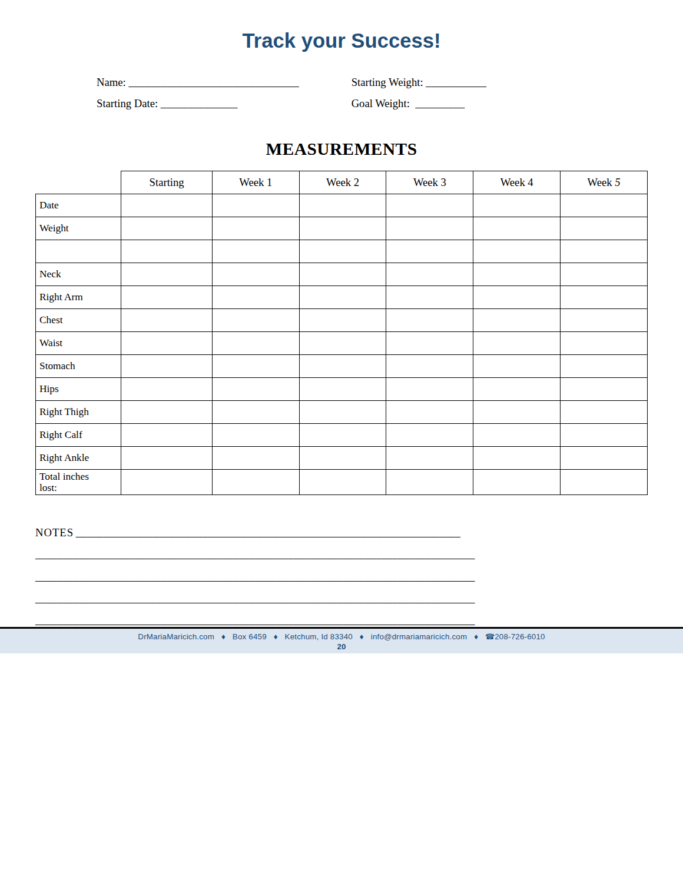Track your Success!
Name: _______________________________
Starting Weight: ___________
Starting Date: ______________
Goal Weight: _________
MEASUREMENTS
| | Starting | Week 1 | Week 2 | Week 3 | Week 4 | Week 5 |
| --- | --- | --- | --- | --- | --- | --- |
| Date | | | | | | |
| Weight | | | | | | |
| Neck | | | | | | |
| Right Arm | | | | | | |
| Chest | | | | | | |
| Waist | | | | | | |
| Stomach | | | | | | |
| Hips | | | | | | |
| Right Thigh | | | | | | |
| Right Calf | | | | | | |
| Right Ankle | | | | | | |
| Total inches lost: | | | | | | |
NOTES ______________________________________________________________________
________________________________________________________________________________
________________________________________________________________________________
________________________________________________________________________________
________________________________________________________________________________
______________________________________________________
DrMariaMaricich.com ♦ Box 6459 ♦ Ketchum, Id 83340 ♦ info@drmariamaricich.com ♦ ☎208-726-6010
20